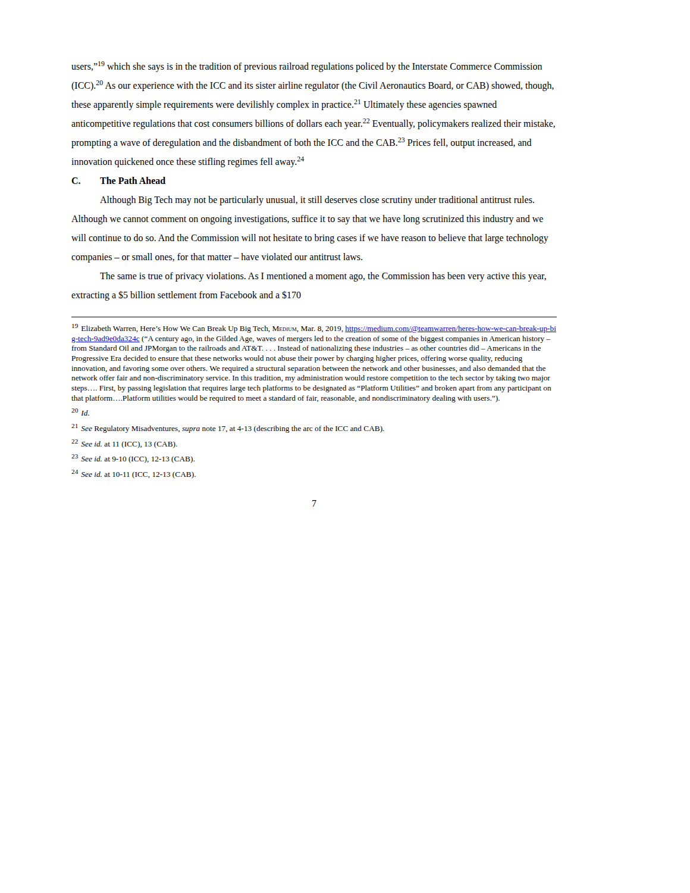users,”19 which she says is in the tradition of previous railroad regulations policed by the Interstate Commerce Commission (ICC).20 As our experience with the ICC and its sister airline regulator (the Civil Aeronautics Board, or CAB) showed, though, these apparently simple requirements were devilishly complex in practice.21 Ultimately these agencies spawned anticompetitive regulations that cost consumers billions of dollars each year.22 Eventually, policymakers realized their mistake, prompting a wave of deregulation and the disbandment of both the ICC and the CAB.23 Prices fell, output increased, and innovation quickened once these stifling regimes fell away.24
C. The Path Ahead
Although Big Tech may not be particularly unusual, it still deserves close scrutiny under traditional antitrust rules. Although we cannot comment on ongoing investigations, suffice it to say that we have long scrutinized this industry and we will continue to do so. And the Commission will not hesitate to bring cases if we have reason to believe that large technology companies – or small ones, for that matter – have violated our antitrust laws.
The same is true of privacy violations. As I mentioned a moment ago, the Commission has been very active this year, extracting a $5 billion settlement from Facebook and a $170
19 Elizabeth Warren, Here’s How We Can Break Up Big Tech, Medium, Mar. 8, 2019, https://medium.com/@teamwarren/heres-how-we-can-break-up-big-tech-9ad9e0da324c (“A century ago, in the Gilded Age, waves of mergers led to the creation of some of the biggest companies in American history – from Standard Oil and JPMorgan to the railroads and AT&T. . . . Instead of nationalizing these industries – as other countries did – Americans in the Progressive Era decided to ensure that these networks would not abuse their power by charging higher prices, offering worse quality, reducing innovation, and favoring some over others. We required a structural separation between the network and other businesses, and also demanded that the network offer fair and non-discriminatory service. In this tradition, my administration would restore competition to the tech sector by taking two major steps…. First, by passing legislation that requires large tech platforms to be designated as “Platform Utilities” and broken apart from any participant on that platform….Platform utilities would be required to meet a standard of fair, reasonable, and nondiscriminatory dealing with users.”).
20 Id.
21 See Regulatory Misadventures, supra note 17, at 4-13 (describing the arc of the ICC and CAB).
22 See id. at 11 (ICC), 13 (CAB).
23 See id. at 9-10 (ICC), 12-13 (CAB).
24 See id. at 10-11 (ICC, 12-13 (CAB).
7